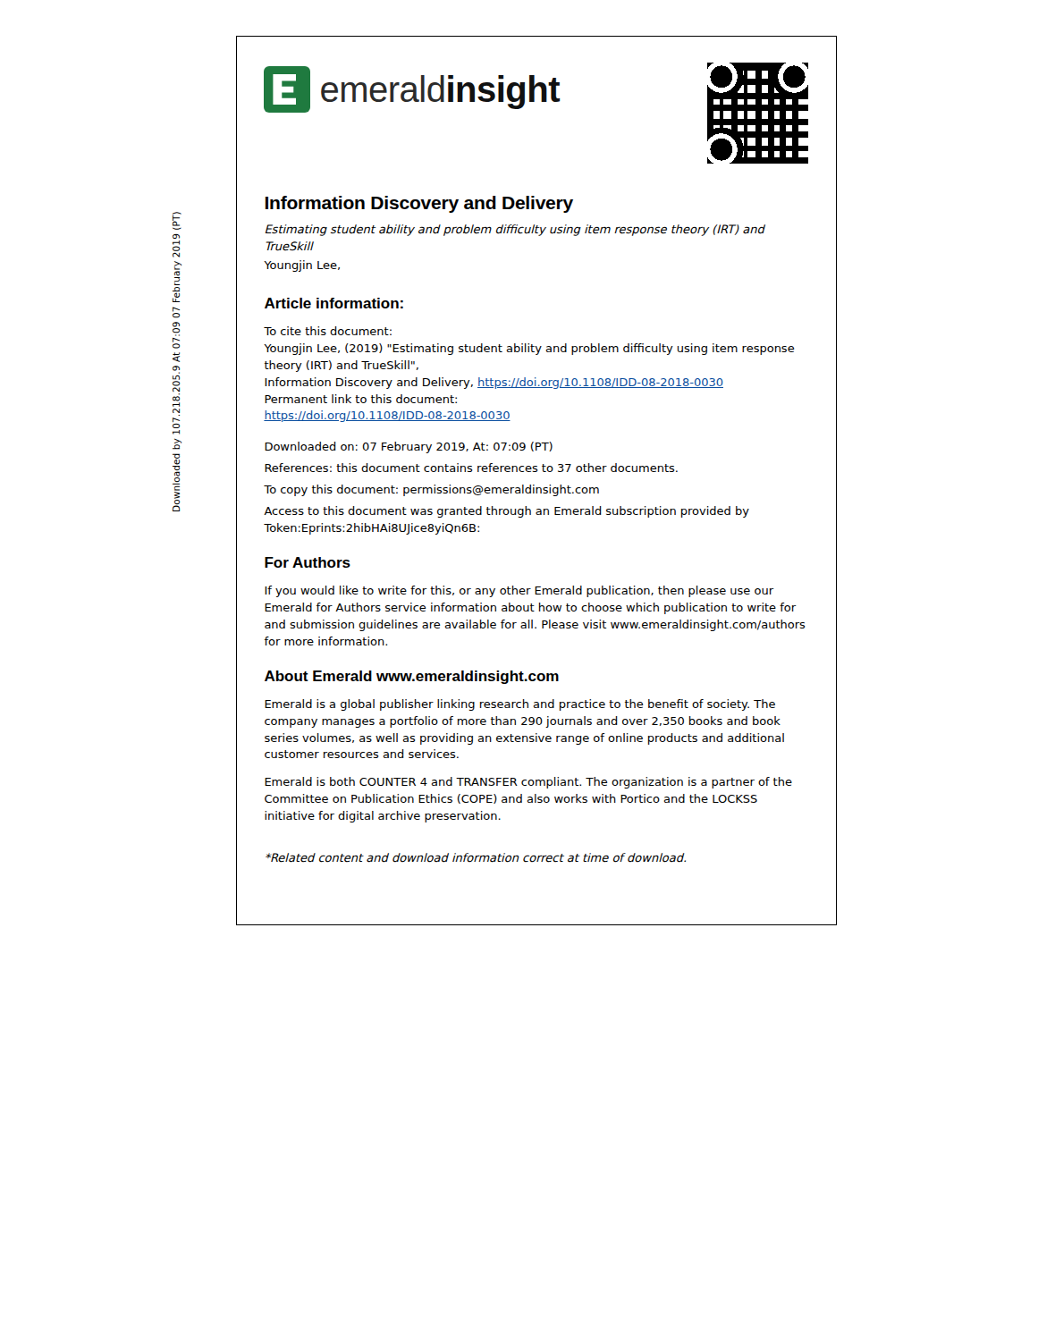Downloaded by 107.218.205.9 At 07:09 07 February 2019 (PT)
emerald insight
Information Discovery and Delivery
Estimating student ability and problem difficulty using item response theory (IRT) and TrueSkill
Youngjin Lee,
Article information:
To cite this document:
Youngjin Lee, (2019) "Estimating student ability and problem difficulty using item response theory (IRT) and TrueSkill",
Information Discovery and Delivery, https://doi.org/10.1108/IDD-08-2018-0030
Permanent link to this document:
https://doi.org/10.1108/IDD-08-2018-0030
Downloaded on: 07 February 2019, At: 07:09 (PT)
References: this document contains references to 37 other documents.
To copy this document: permissions@emeraldinsight.com
Access to this document was granted through an Emerald subscription provided by Token:Eprints:2hibHAi8UJice8yiQn6B:
For Authors
If you would like to write for this, or any other Emerald publication, then please use our Emerald for Authors service information about how to choose which publication to write for and submission guidelines are available for all. Please visit www.emeraldinsight.com/authors for more information.
About Emerald www.emeraldinsight.com
Emerald is a global publisher linking research and practice to the benefit of society. The company manages a portfolio of more than 290 journals and over 2,350 books and book series volumes, as well as providing an extensive range of online products and additional customer resources and services.
Emerald is both COUNTER 4 and TRANSFER compliant. The organization is a partner of the Committee on Publication Ethics (COPE) and also works with Portico and the LOCKSS initiative for digital archive preservation.
*Related content and download information correct at time of download.